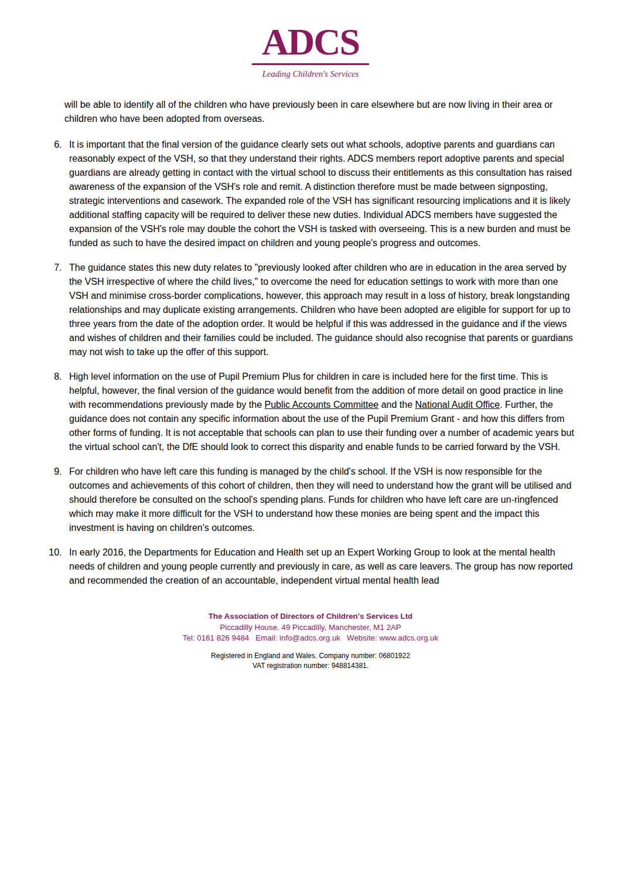ADCS
Leading Children's Services
will be able to identify all of the children who have previously been in care elsewhere but are now living in their area or children who have been adopted from overseas.
It is important that the final version of the guidance clearly sets out what schools, adoptive parents and guardians can reasonably expect of the VSH, so that they understand their rights. ADCS members report adoptive parents and special guardians are already getting in contact with the virtual school to discuss their entitlements as this consultation has raised awareness of the expansion of the VSH's role and remit. A distinction therefore must be made between signposting, strategic interventions and casework. The expanded role of the VSH has significant resourcing implications and it is likely additional staffing capacity will be required to deliver these new duties. Individual ADCS members have suggested the expansion of the VSH's role may double the cohort the VSH is tasked with overseeing. This is a new burden and must be funded as such to have the desired impact on children and young people's progress and outcomes.
The guidance states this new duty relates to "previously looked after children who are in education in the area served by the VSH irrespective of where the child lives," to overcome the need for education settings to work with more than one VSH and minimise cross-border complications, however, this approach may result in a loss of history, break longstanding relationships and may duplicate existing arrangements. Children who have been adopted are eligible for support for up to three years from the date of the adoption order. It would be helpful if this was addressed in the guidance and if the views and wishes of children and their families could be included. The guidance should also recognise that parents or guardians may not wish to take up the offer of this support.
High level information on the use of Pupil Premium Plus for children in care is included here for the first time. This is helpful, however, the final version of the guidance would benefit from the addition of more detail on good practice in line with recommendations previously made by the Public Accounts Committee and the National Audit Office. Further, the guidance does not contain any specific information about the use of the Pupil Premium Grant - and how this differs from other forms of funding. It is not acceptable that schools can plan to use their funding over a number of academic years but the virtual school can't, the DfE should look to correct this disparity and enable funds to be carried forward by the VSH.
For children who have left care this funding is managed by the child's school. If the VSH is now responsible for the outcomes and achievements of this cohort of children, then they will need to understand how the grant will be utilised and should therefore be consulted on the school's spending plans. Funds for children who have left care are un-ringfenced which may make it more difficult for the VSH to understand how these monies are being spent and the impact this investment is having on children's outcomes.
In early 2016, the Departments for Education and Health set up an Expert Working Group to look at the mental health needs of children and young people currently and previously in care, as well as care leavers. The group has now reported and recommended the creation of an accountable, independent virtual mental health lead
The Association of Directors of Children's Services Ltd
Piccadilly House, 49 Piccadilly, Manchester, M1 2AP
Tel: 0161 826 9484 Email: info@adcs.org.uk Website: www.adcs.org.uk
Registered in England and Wales. Company number: 06801922
VAT registration number: 948814381.